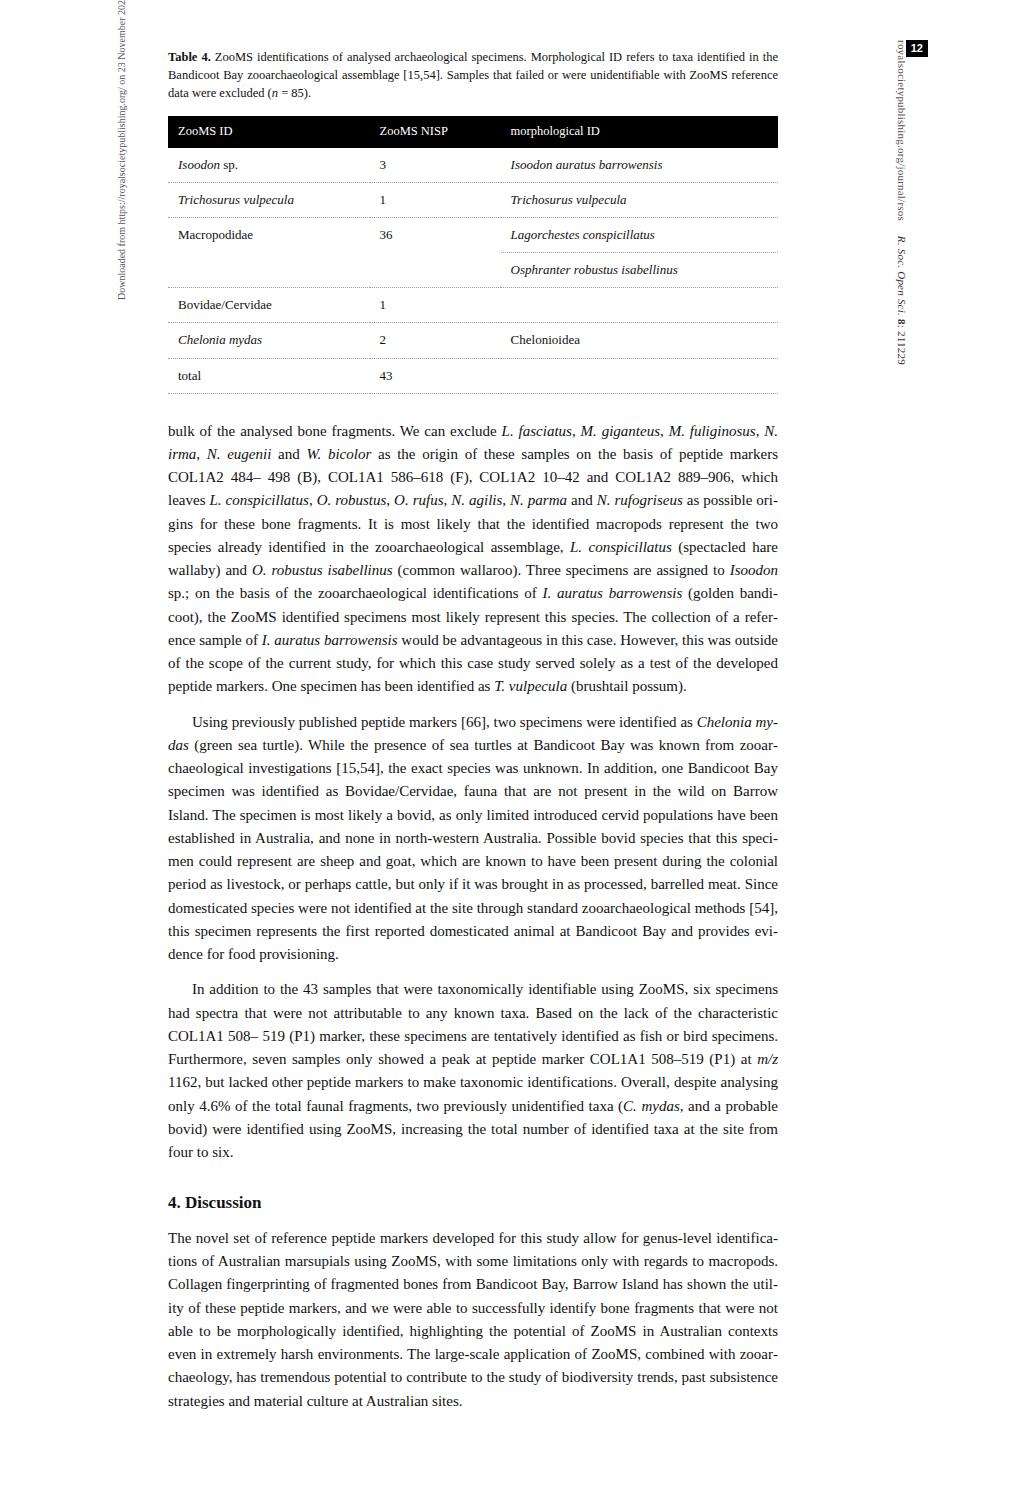12
royalsocietypublishing.org/journal/rsos R. Soc. Open Sci. 8: 211229
Downloaded from https://royalsocietypublishing.org/ on 23 November 2021
Table 4. ZooMS identifications of analysed archaeological specimens. Morphological ID refers to taxa identified in the Bandicoot Bay zooarchaeological assemblage [15,54]. Samples that failed or were unidentifiable with ZooMS reference data were excluded (n = 85).
| ZooMS ID | ZooMS NISP | morphological ID |
| --- | --- | --- |
| Isoodon sp. | 3 | Isoodon auratus barrowensis |
| Trichosurus vulpecula | 1 | Trichosurus vulpecula |
| Macropodidae | 36 | Lagorchestes conspicillatus |
| Osphranter robustus isabellinus |
| Bovidae/Cervidae | 1 | |
| Chelonia mydas | 2 | Chelonioidea |
| total | 43 | |
bulk of the analysed bone fragments. We can exclude L. fasciatus, M. giganteus, M. fuliginosus, N. irma, N. eugenii and W. bicolor as the origin of these samples on the basis of peptide markers COL1A2 484– 498 (B), COL1A1 586–618 (F), COL1A2 10–42 and COL1A2 889–906, which leaves L. conspicillatus, O. robustus, O. rufus, N. agilis, N. parma and N. rufogriseus as possible origins for these bone fragments. It is most likely that the identified macropods represent the two species already identified in the zooarchaeological assemblage, L. conspicillatus (spectacled hare wallaby) and O. robustus isabellinus (common wallaroo). Three specimens are assigned to Isoodon sp.; on the basis of the zooarchaeological identifications of I. auratus barrowensis (golden bandicoot), the ZooMS identified specimens most likely represent this species. The collection of a reference sample of I. auratus barrowensis would be advantageous in this case. However, this was outside of the scope of the current study, for which this case study served solely as a test of the developed peptide markers. One specimen has been identified as T. vulpecula (brushtail possum).
Using previously published peptide markers [66], two specimens were identified as Chelonia mydas (green sea turtle). While the presence of sea turtles at Bandicoot Bay was known from zooarchaeological investigations [15,54], the exact species was unknown. In addition, one Bandicoot Bay specimen was identified as Bovidae/Cervidae, fauna that are not present in the wild on Barrow Island. The specimen is most likely a bovid, as only limited introduced cervid populations have been established in Australia, and none in north-western Australia. Possible bovid species that this specimen could represent are sheep and goat, which are known to have been present during the colonial period as livestock, or perhaps cattle, but only if it was brought in as processed, barrelled meat. Since domesticated species were not identified at the site through standard zooarchaeological methods [54], this specimen represents the first reported domesticated animal at Bandicoot Bay and provides evidence for food provisioning.
In addition to the 43 samples that were taxonomically identifiable using ZooMS, six specimens had spectra that were not attributable to any known taxa. Based on the lack of the characteristic COL1A1 508– 519 (P1) marker, these specimens are tentatively identified as fish or bird specimens. Furthermore, seven samples only showed a peak at peptide marker COL1A1 508–519 (P1) at m/z 1162, but lacked other peptide markers to make taxonomic identifications. Overall, despite analysing only 4.6% of the total faunal fragments, two previously unidentified taxa (C. mydas, and a probable bovid) were identified using ZooMS, increasing the total number of identified taxa at the site from four to six.
4. Discussion
The novel set of reference peptide markers developed for this study allow for genus-level identifications of Australian marsupials using ZooMS, with some limitations only with regards to macropods. Collagen fingerprinting of fragmented bones from Bandicoot Bay, Barrow Island has shown the utility of these peptide markers, and we were able to successfully identify bone fragments that were not able to be morphologically identified, highlighting the potential of ZooMS in Australian contexts even in extremely harsh environments. The large-scale application of ZooMS, combined with zooarchaeology, has tremendous potential to contribute to the study of biodiversity trends, past subsistence strategies and material culture at Australian sites.